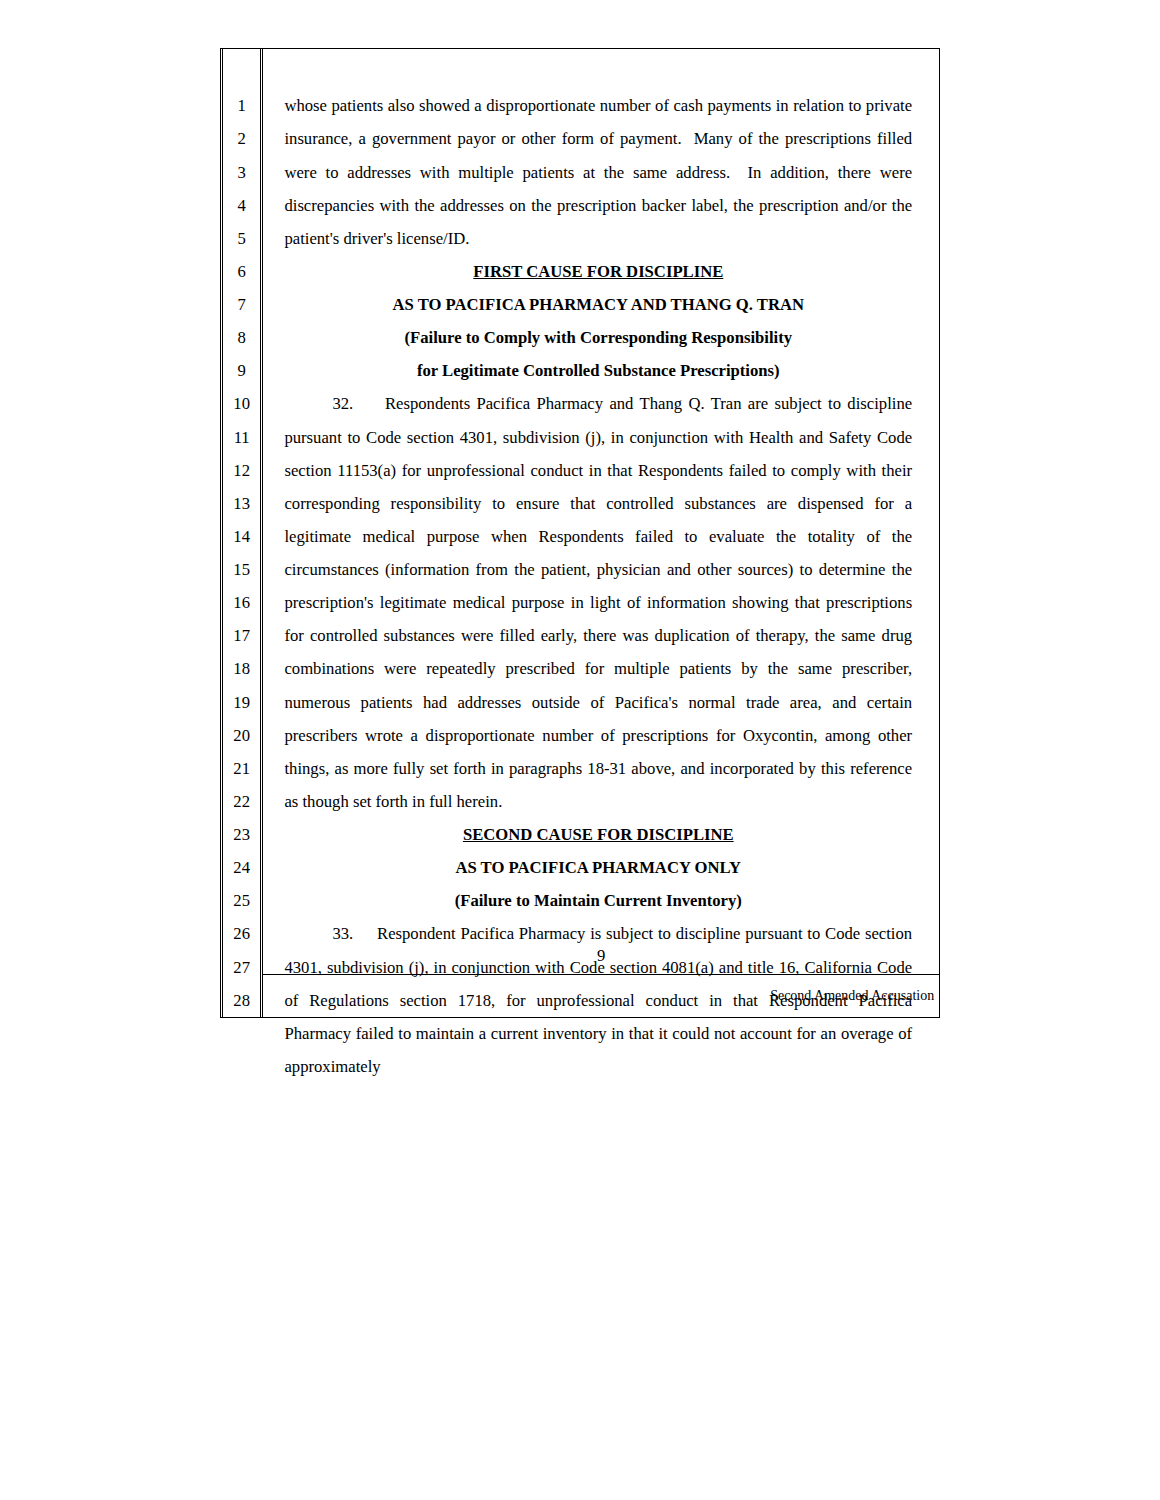1
2
3
4
5
6
7
8
9
10
11
12
13
14
15
16
17
18
19
20
21
22
23
24
25
26
27
28
whose patients also showed a disproportionate number of cash payments in relation to private insurance, a government payor or other form of payment. Many of the prescriptions filled were to addresses with multiple patients at the same address. In addition, there were discrepancies with the addresses on the prescription backer label, the prescription and/or the patient's driver's license/ID.
FIRST CAUSE FOR DISCIPLINE
AS TO PACIFICA PHARMACY AND THANG Q. TRAN
(Failure to Comply with Corresponding Responsibility
for Legitimate Controlled Substance Prescriptions)
32. Respondents Pacifica Pharmacy and Thang Q. Tran are subject to discipline pursuant to Code section 4301, subdivision (j), in conjunction with Health and Safety Code section 11153(a) for unprofessional conduct in that Respondents failed to comply with their corresponding responsibility to ensure that controlled substances are dispensed for a legitimate medical purpose when Respondents failed to evaluate the totality of the circumstances (information from the patient, physician and other sources) to determine the prescription's legitimate medical purpose in light of information showing that prescriptions for controlled substances were filled early, there was duplication of therapy, the same drug combinations were repeatedly prescribed for multiple patients by the same prescriber, numerous patients had addresses outside of Pacifica's normal trade area, and certain prescribers wrote a disproportionate number of prescriptions for Oxycontin, among other things, as more fully set forth in paragraphs 18-31 above, and incorporated by this reference as though set forth in full herein.
SECOND CAUSE FOR DISCIPLINE
AS TO PACIFICA PHARMACY ONLY
(Failure to Maintain Current Inventory)
33. Respondent Pacifica Pharmacy is subject to discipline pursuant to Code section 4301, subdivision (j), in conjunction with Code section 4081(a) and title 16, California Code of Regulations section 1718, for unprofessional conduct in that Respondent Pacifica Pharmacy failed to maintain a current inventory in that it could not account for an overage of approximately
9
Second Amended Accusation